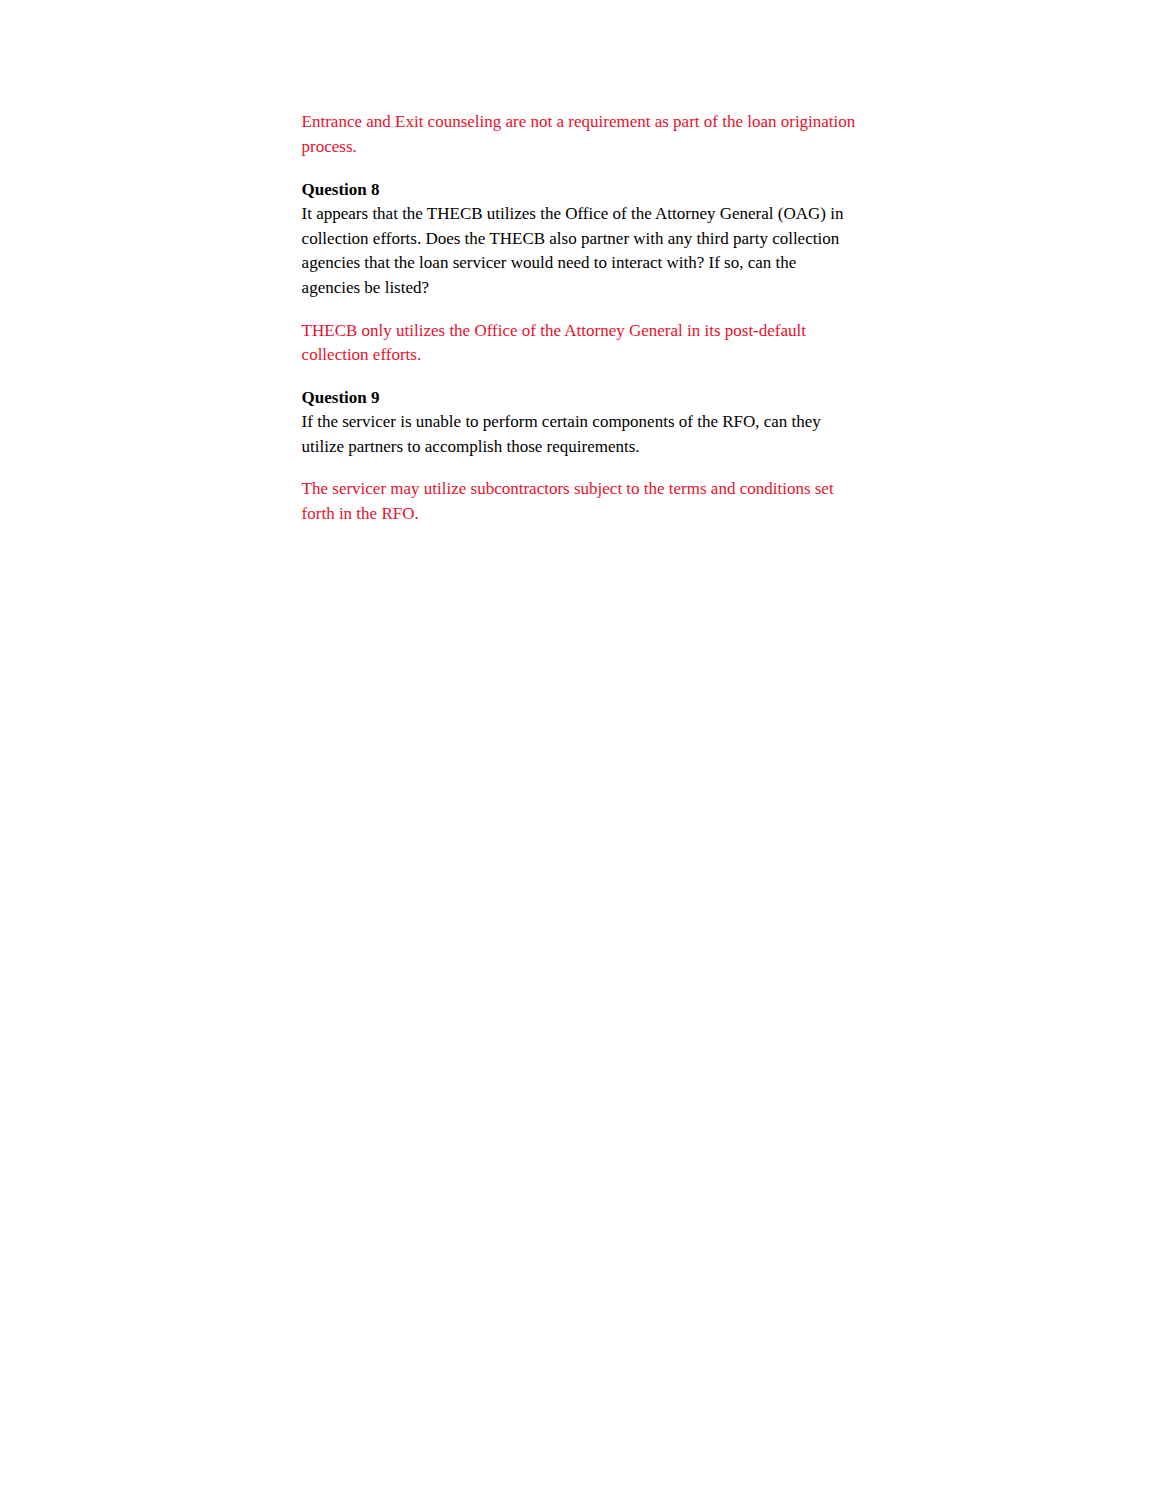Entrance and Exit counseling are not a requirement as part of the loan origination process.
Question 8
It appears that the THECB utilizes the Office of the Attorney General (OAG) in collection efforts. Does the THECB also partner with any third party collection agencies that the loan servicer would need to interact with? If so, can the agencies be listed?
THECB only utilizes the Office of the Attorney General in its post-default collection efforts.
Question 9
If the servicer is unable to perform certain components of the RFO, can they utilize partners to accomplish those requirements.
The servicer may utilize subcontractors subject to the terms and conditions set forth in the RFO.